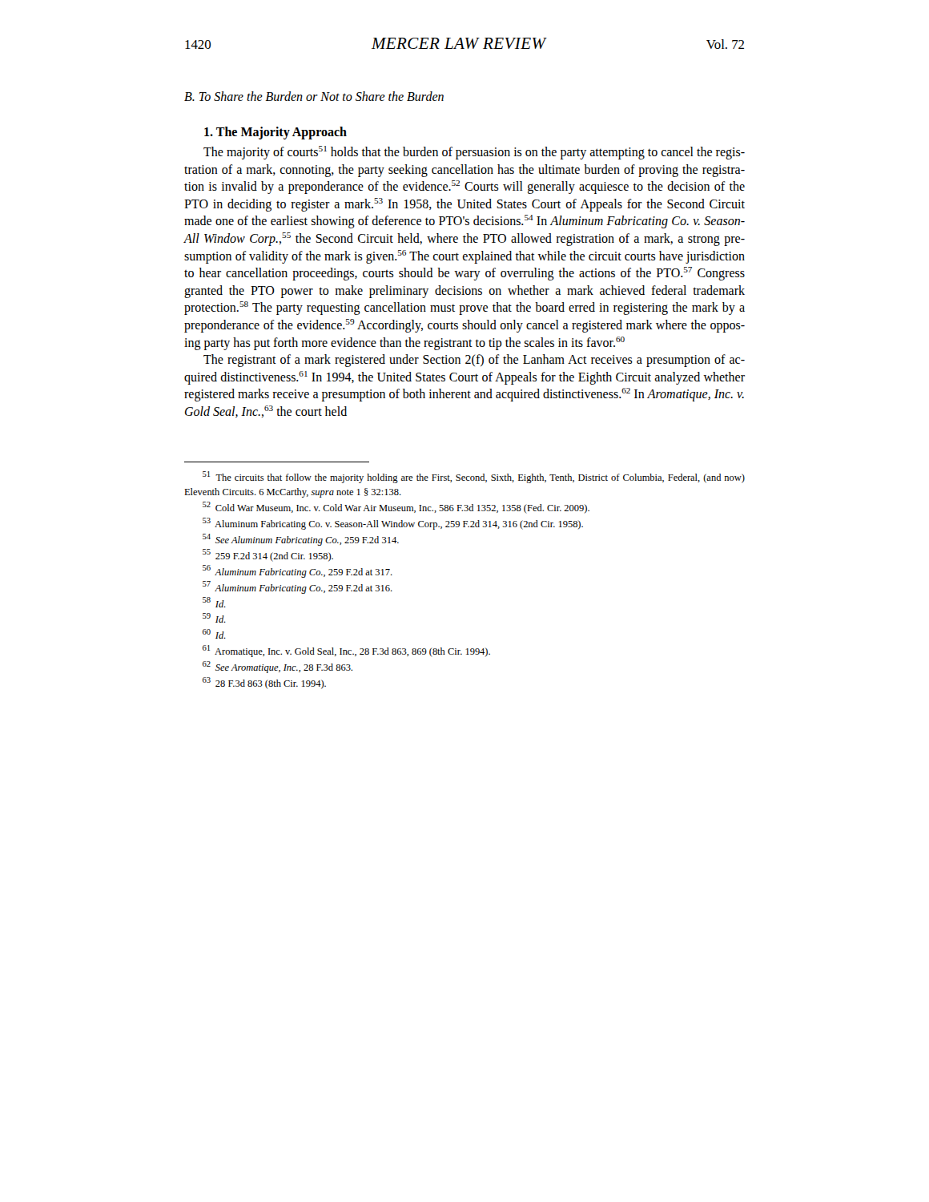1420 MERCER LAW REVIEW Vol. 72
B. To Share the Burden or Not to Share the Burden
1. The Majority Approach
The majority of courts51 holds that the burden of persuasion is on the party attempting to cancel the registration of a mark, connoting, the party seeking cancellation has the ultimate burden of proving the registration is invalid by a preponderance of the evidence.52 Courts will generally acquiesce to the decision of the PTO in deciding to register a mark.53 In 1958, the United States Court of Appeals for the Second Circuit made one of the earliest showing of deference to PTO's decisions.54 In Aluminum Fabricating Co. v. Season-All Window Corp.,55 the Second Circuit held, where the PTO allowed registration of a mark, a strong presumption of validity of the mark is given.56 The court explained that while the circuit courts have jurisdiction to hear cancellation proceedings, courts should be wary of overruling the actions of the PTO.57 Congress granted the PTO power to make preliminary decisions on whether a mark achieved federal trademark protection.58 The party requesting cancellation must prove that the board erred in registering the mark by a preponderance of the evidence.59 Accordingly, courts should only cancel a registered mark where the opposing party has put forth more evidence than the registrant to tip the scales in its favor.60
The registrant of a mark registered under Section 2(f) of the Lanham Act receives a presumption of acquired distinctiveness.61 In 1994, the United States Court of Appeals for the Eighth Circuit analyzed whether registered marks receive a presumption of both inherent and acquired distinctiveness.62 In Aromatique, Inc. v. Gold Seal, Inc.,63 the court held
51 The circuits that follow the majority holding are the First, Second, Sixth, Eighth, Tenth, District of Columbia, Federal, (and now) Eleventh Circuits. 6 McCarthy, supra note 1 § 32:138.
52 Cold War Museum, Inc. v. Cold War Air Museum, Inc., 586 F.3d 1352, 1358 (Fed. Cir. 2009).
53 Aluminum Fabricating Co. v. Season-All Window Corp., 259 F.2d 314, 316 (2nd Cir. 1958).
54 See Aluminum Fabricating Co., 259 F.2d 314.
55 259 F.2d 314 (2nd Cir. 1958).
56 Aluminum Fabricating Co., 259 F.2d at 317.
57 Aluminum Fabricating Co., 259 F.2d at 316.
58 Id.
59 Id.
60 Id.
61 Aromatique, Inc. v. Gold Seal, Inc., 28 F.3d 863, 869 (8th Cir. 1994).
62 See Aromatique, Inc., 28 F.3d 863.
63 28 F.3d 863 (8th Cir. 1994).